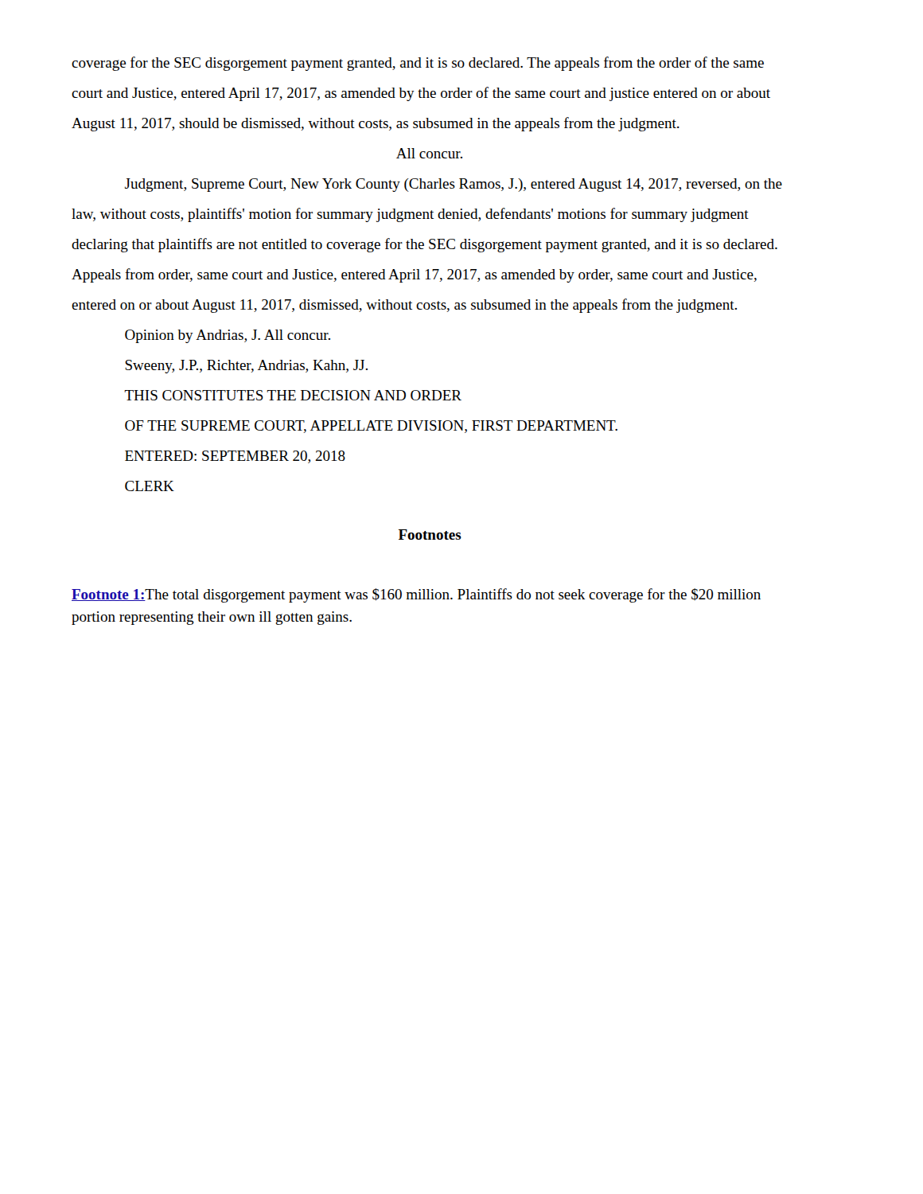coverage for the SEC disgorgement payment granted, and it is so declared. The appeals from the order of the same court and Justice, entered April 17, 2017, as amended by the order of the same court and justice entered on or about August 11, 2017, should be dismissed, without costs, as subsumed in the appeals from the judgment.
All concur.
Judgment, Supreme Court, New York County (Charles Ramos, J.), entered August 14, 2017, reversed, on the law, without costs, plaintiffs' motion for summary judgment denied, defendants' motions for summary judgment declaring that plaintiffs are not entitled to coverage for the SEC disgorgement payment granted, and it is so declared. Appeals from order, same court and Justice, entered April 17, 2017, as amended by order, same court and Justice, entered on or about August 11, 2017, dismissed, without costs, as subsumed in the appeals from the judgment.
Opinion by Andrias, J. All concur.
Sweeny, J.P., Richter, Andrias, Kahn, JJ.
THIS CONSTITUTES THE DECISION AND ORDER
OF THE SUPREME COURT, APPELLATE DIVISION, FIRST DEPARTMENT.
ENTERED: SEPTEMBER 20, 2018
CLERK
Footnotes
Footnote 1: The total disgorgement payment was $160 million. Plaintiffs do not seek coverage for the $20 million portion representing their own ill gotten gains.